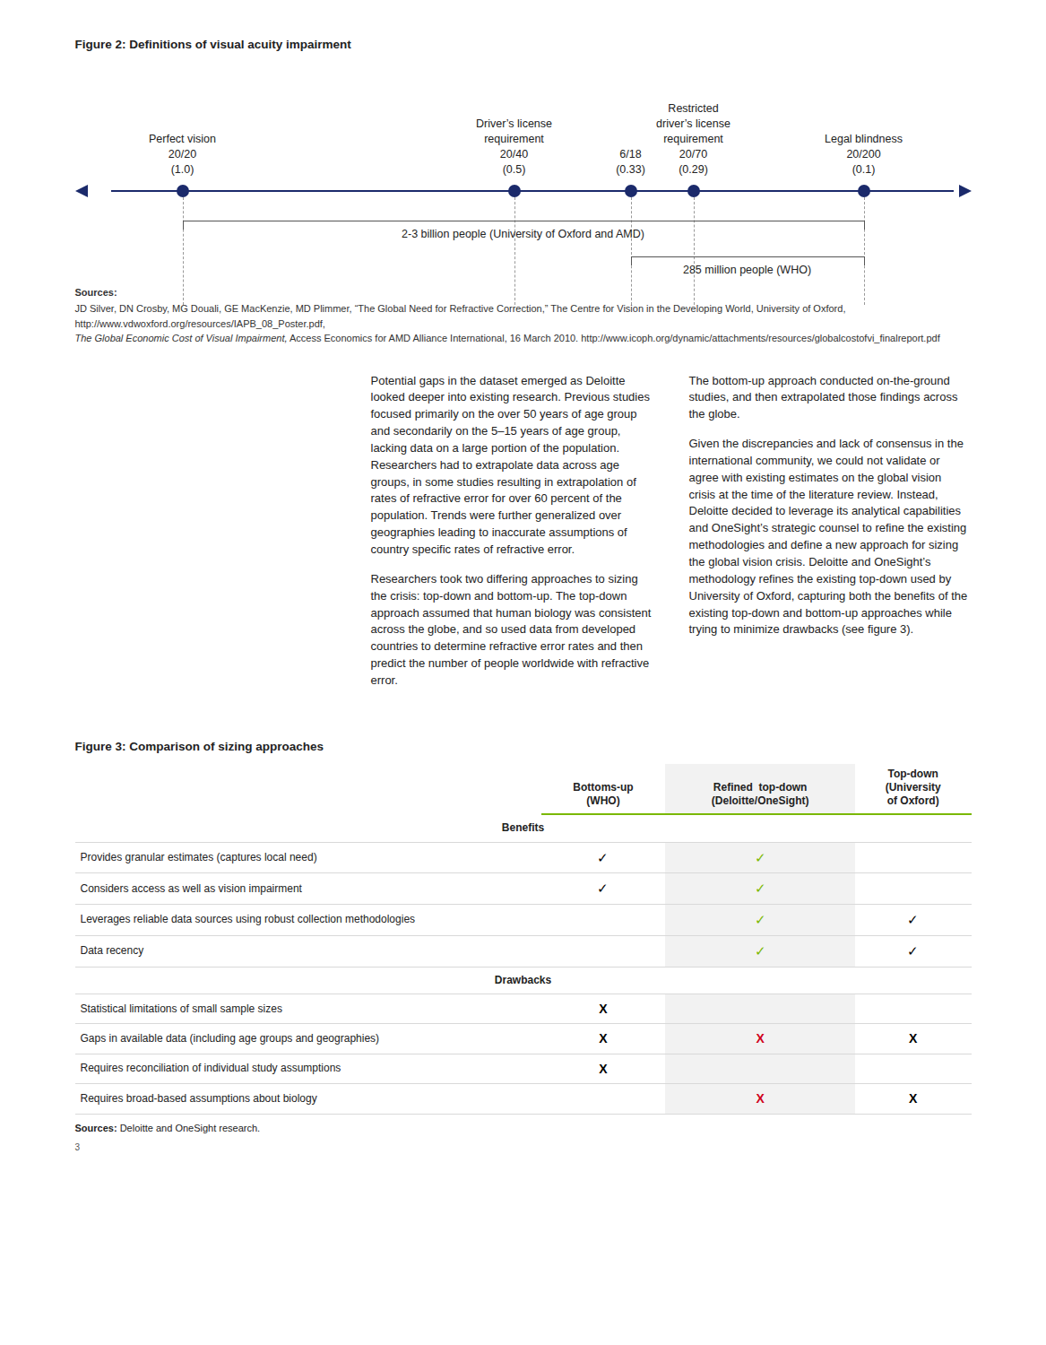Figure 2: Definitions of visual acuity impairment
Perfect vision 20/20
(1.0)
Driver’s license requirement
20/40
(0.5)
6/18 (0.33)
Restricted driver’s license
requirement
20/70
(0.29)
Legal blindness 20/200
(0.1)
2-3 billion people (University of Oxford and AMD)
285 million people (WHO)
Sources: JD Silver, DN Crosby, MG Douali, GE MacKenzie, MD Plimmer, “The Global Need for Refractive Correction,” The Centre for Vision in the Developing World, University of Oxford, http://www.vdwoxford.org/resources/IAPB_08_Poster.pdf,
The Global Economic Cost of Visual Impairment, Access Economics for AMD Alliance International, 16 March 2010. http://www.icoph.org/dynamic/attachments/resources/globalcostofvi_finalreport.pdf
Potential gaps in the dataset emerged as Deloitte looked deeper into existing research. Previous studies focused primarily on the over 50 years of age group and secondarily on the 5–15 years of age group, lacking data on a large portion of the population. Researchers had to extrapolate data across age groups, in some studies resulting in extrapolation of rates of refractive error for over 60 percent of the population. Trends were further generalized over geographies leading to inaccurate assumptions of country specific rates of refractive error.
Researchers took two differing approaches to sizing the crisis: top-down and bottom-up. The top-down approach assumed that human biology was consistent across the globe, and so used data from developed countries to determine refractive error rates and then predict the number of people worldwide with refractive error.
The bottom-up approach conducted on-the-ground studies, and then extrapolated those findings across the globe.
Given the discrepancies and lack of consensus in the international community, we could not validate or agree with existing estimates on the global vision crisis at the time of the literature review. Instead, Deloitte decided to leverage its analytical capabilities and OneSight’s strategic counsel to refine the existing methodologies and define a new approach for sizing the global vision crisis. Deloitte and OneSight’s methodology refines the existing top-down used by University of Oxford, capturing both the benefits of the existing top-down and bottom-up approaches while trying to minimize drawbacks (see figure 3).
Figure 3: Comparison of sizing approaches
| | Bottoms-up (WHO) | Refined top-down (Deloitte/OneSight) | Top-down (University of Oxford) |
| --- | --- | --- | --- |
| Benefits |
| Provides granular estimates (captures local need) | ✓ | ✓ | |
| Considers access as well as vision impairment | ✓ | ✓ | |
| Leverages reliable data sources using robust collection methodologies | | ✓ | ✓ |
| Data recency | | ✓ | ✓ |
| Drawbacks |
| Statistical limitations of small sample sizes | X | | |
| Gaps in available data (including age groups and geographies) | X | X | X |
| Requires reconciliation of individual study assumptions | X | | |
| Requires broad-based assumptions about biology | | X | X |
Sources: Deloitte and OneSight research.
3